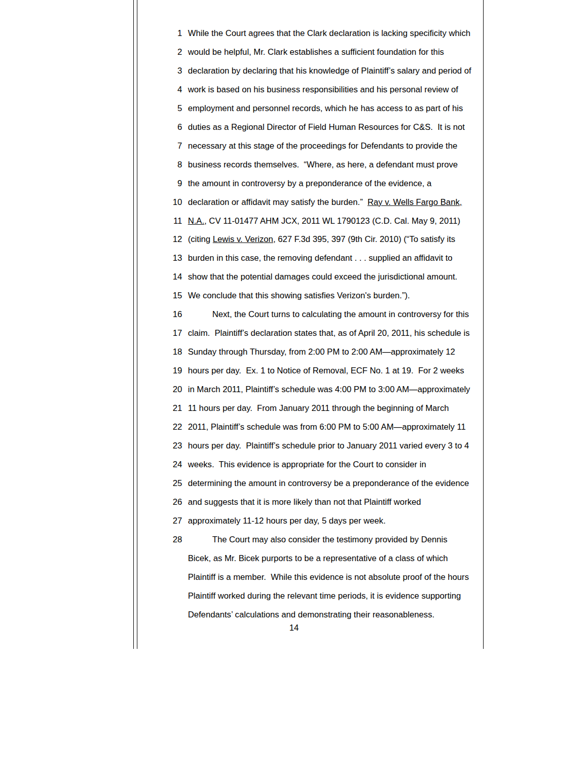1
2
3
4
5
6
7
8
9
10
11
12
13
14
15
16
17
18
19
20
21
22
23
24
25
26
27
28
While the Court agrees that the Clark declaration is lacking specificity which would be helpful, Mr. Clark establishes a sufficient foundation for this declaration by declaring that his knowledge of Plaintiff’s salary and period of work is based on his business responsibilities and his personal review of employment and personnel records, which he has access to as part of his duties as a Regional Director of Field Human Resources for C&S. It is not necessary at this stage of the proceedings for Defendants to provide the business records themselves. “Where, as here, a defendant must prove the amount in controversy by a preponderance of the evidence, a declaration or affidavit may satisfy the burden.” Ray v. Wells Fargo Bank, N.A., CV 11-01477 AHM JCX, 2011 WL 1790123 (C.D. Cal. May 9, 2011) (citing Lewis v. Verizon, 627 F.3d 395, 397 (9th Cir. 2010) (“To satisfy its burden in this case, the removing defendant . . . supplied an affidavit to show that the potential damages could exceed the jurisdictional amount. We conclude that this showing satisfies Verizon's burden.”).
Next, the Court turns to calculating the amount in controversy for this claim. Plaintiff’s declaration states that, as of April 20, 2011, his schedule is Sunday through Thursday, from 2:00 PM to 2:00 AM—approximately 12 hours per day. Ex. 1 to Notice of Removal, ECF No. 1 at 19. For 2 weeks in March 2011, Plaintiff’s schedule was 4:00 PM to 3:00 AM—approximately 11 hours per day. From January 2011 through the beginning of March 2011, Plaintiff’s schedule was from 6:00 PM to 5:00 AM—approximately 11 hours per day. Plaintiff’s schedule prior to January 2011 varied every 3 to 4 weeks. This evidence is appropriate for the Court to consider in determining the amount in controversy be a preponderance of the evidence and suggests that it is more likely than not that Plaintiff worked approximately 11-12 hours per day, 5 days per week.
The Court may also consider the testimony provided by Dennis Bicek, as Mr. Bicek purports to be a representative of a class of which Plaintiff is a member. While this evidence is not absolute proof of the hours Plaintiff worked during the relevant time periods, it is evidence supporting Defendants’ calculations and demonstrating their reasonableness.
14